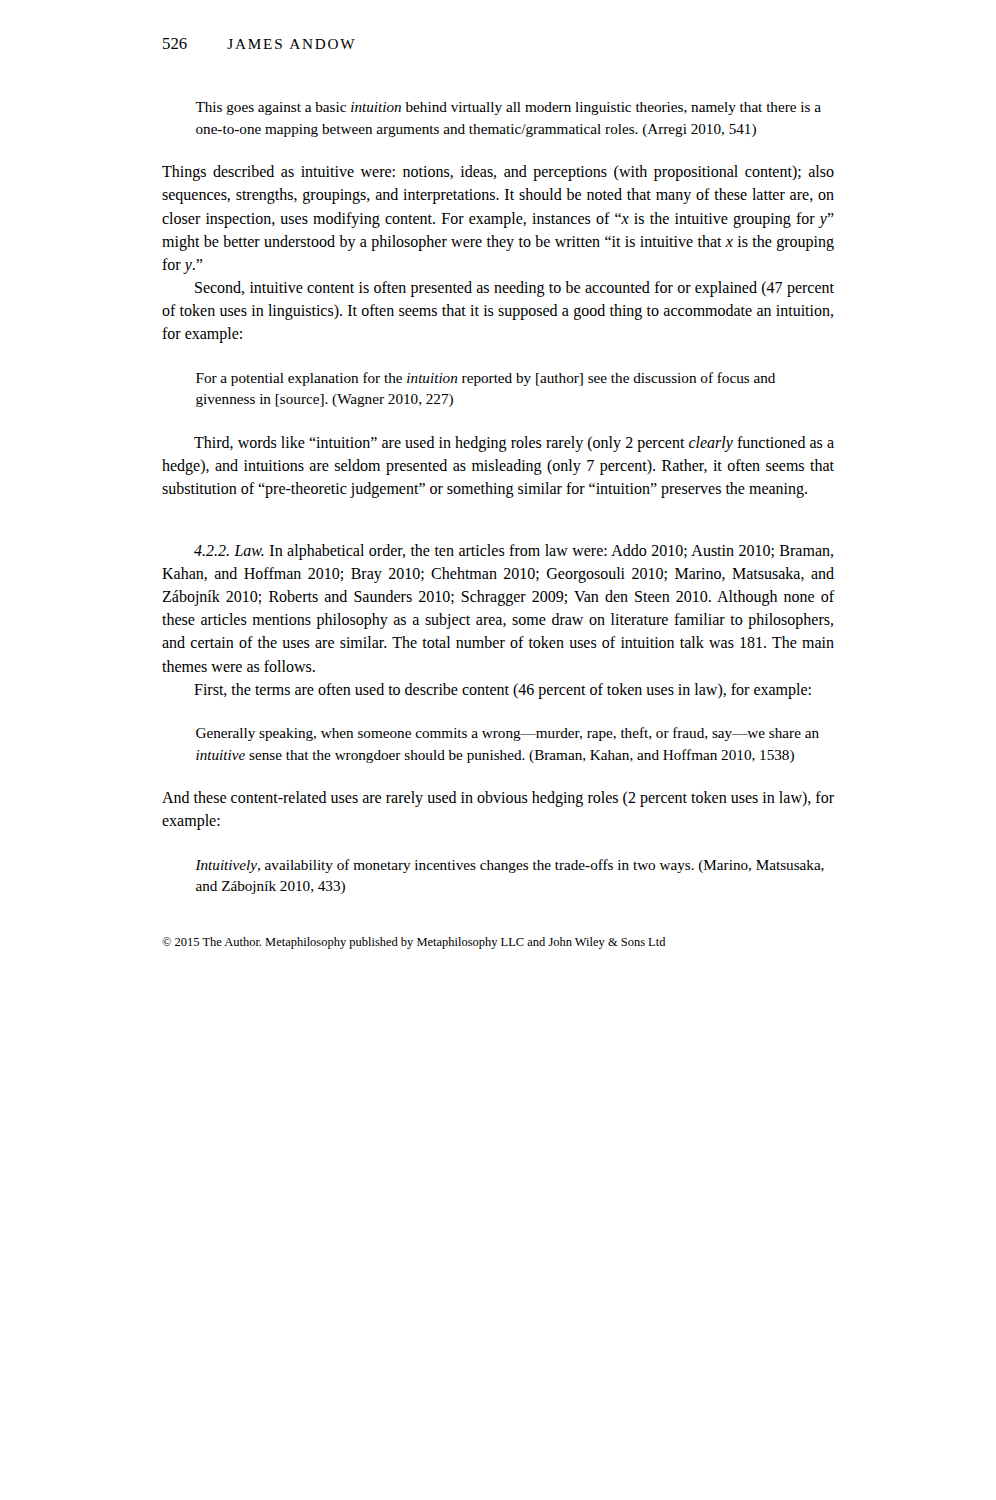526 JAMES ANDOW
This goes against a basic intuition behind virtually all modern linguistic theories, namely that there is a one-to-one mapping between arguments and thematic/grammatical roles. (Arregi 2010, 541)
Things described as intuitive were: notions, ideas, and perceptions (with propositional content); also sequences, strengths, groupings, and interpretations. It should be noted that many of these latter are, on closer inspection, uses modifying content. For example, instances of “x is the intuitive grouping for y” might be better understood by a philosopher were they to be written “it is intuitive that x is the grouping for y.”
Second, intuitive content is often presented as needing to be accounted for or explained (47 percent of token uses in linguistics). It often seems that it is supposed a good thing to accommodate an intuition, for example:
For a potential explanation for the intuition reported by [author] see the discussion of focus and givenness in [source]. (Wagner 2010, 227)
Third, words like “intuition” are used in hedging roles rarely (only 2 percent clearly functioned as a hedge), and intuitions are seldom presented as misleading (only 7 percent). Rather, it often seems that substitution of “pre-theoretic judgement” or something similar for “intuition” preserves the meaning.
4.2.2. Law. In alphabetical order, the ten articles from law were: Addo 2010; Austin 2010; Braman, Kahan, and Hoffman 2010; Bray 2010; Chehtman 2010; Georgosouli 2010; Marino, Matsusaka, and Zábojník 2010; Roberts and Saunders 2010; Schragger 2009; Van den Steen 2010. Although none of these articles mentions philosophy as a subject area, some draw on literature familiar to philosophers, and certain of the uses are similar. The total number of token uses of intuition talk was 181. The main themes were as follows.
First, the terms are often used to describe content (46 percent of token uses in law), for example:
Generally speaking, when someone commits a wrong—murder, rape, theft, or fraud, say—we share an intuitive sense that the wrongdoer should be punished. (Braman, Kahan, and Hoffman 2010, 1538)
And these content-related uses are rarely used in obvious hedging roles (2 percent token uses in law), for example:
Intuitively, availability of monetary incentives changes the trade-offs in two ways. (Marino, Matsusaka, and Zábojník 2010, 433)
© 2015 The Author. Metaphilosophy published by Metaphilosophy LLC and John Wiley & Sons Ltd